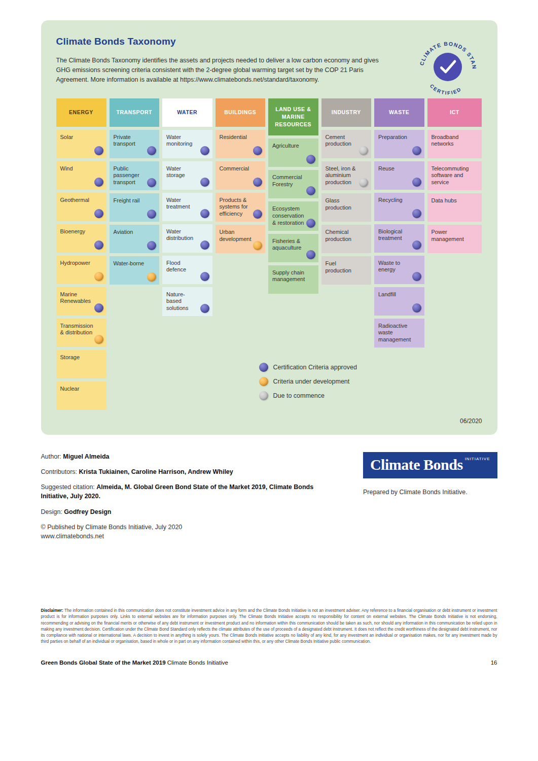Climate Bonds Taxonomy
The Climate Bonds Taxonomy identifies the assets and projects needed to deliver a low carbon economy and gives GHG emissions screening criteria consistent with the 2-degree global warming target set by the COP 21 Paris Agreement. More information is available at https://www.climatebonds.net/standard/taxonomy.
CLIMATE BONDS STANDARD CERTIFIED
Energy
Solar
Wind
Geothermal
Bioenergy
Hydropower
Marine Renewables
Transmission & distribution
Storage
Nuclear
Transport
Private transport
Public passenger transport
Freight rail
Aviation
Water-borne
Water
Water monitoring
Water storage
Water treatment
Water distribution
Flood defence
Nature-based solutions
Buildings
Residential
Commercial
Products & systems for efficiency
Urban development
Land use & Marine Resources
Agriculture
Commercial Forestry
Ecosystem conservation & restoration
Fisheries & aquaculture
Supply chain management
Industry
Cement production
Steel, iron & aluminium production
Glass production
Chemical production
Fuel production
Waste
Preparation
Reuse
Recycling
Biological treatment
Waste to energy
Landfill
Radioactive waste management
ICT
Broadband networks
Telecommuting software and service
Data hubs
Power management
Certification Criteria approved
Criteria under development
Due to commence
06/2020
Author: Miguel Almeida
Contributors: Krista Tukiainen, Caroline Harrison, Andrew Whiley
Suggested citation: Almeida, M. Global Green Bond State of the Market 2019, Climate Bonds Initiative, July 2020.
Design: Godfrey Design
© Published by Climate Bonds Initiative, July 2020
www.climatebonds.net
Climate Bonds INITIATIVE
Prepared by Climate Bonds Initiative.
Disclaimer: The information contained in this communication does not constitute investment advice in any form and the Climate Bonds Initiative is not an investment adviser. Any reference to a financial organisation or debt instrument or investment product is for information purposes only. Links to external websites are for information purposes only. The Climate Bonds Initiative accepts no responsibility for content on external websites. The Climate Bonds Initiative is not endorsing, recommending or advising on the financial merits or otherwise of any debt instrument or investment product and no information within this communication should be taken as such, nor should any information in this communication be relied upon in making any investment decision. Certification under the Climate Bond Standard only reflects the climate attributes of the use of proceeds of a designated debt instrument. It does not reflect the credit worthiness of the designated debt instrument, nor its compliance with national or international laws. A decision to invest in anything is solely yours. The Climate Bonds Initiative accepts no liability of any kind, for any investment an individual or organisation makes, nor for any investment made by third parties on behalf of an individual or organisation, based in whole or in part on any information contained within this, or any other Climate Bonds Initiative public communication.
Green Bonds Global State of the Market 2019 Climate Bonds Initiative
16